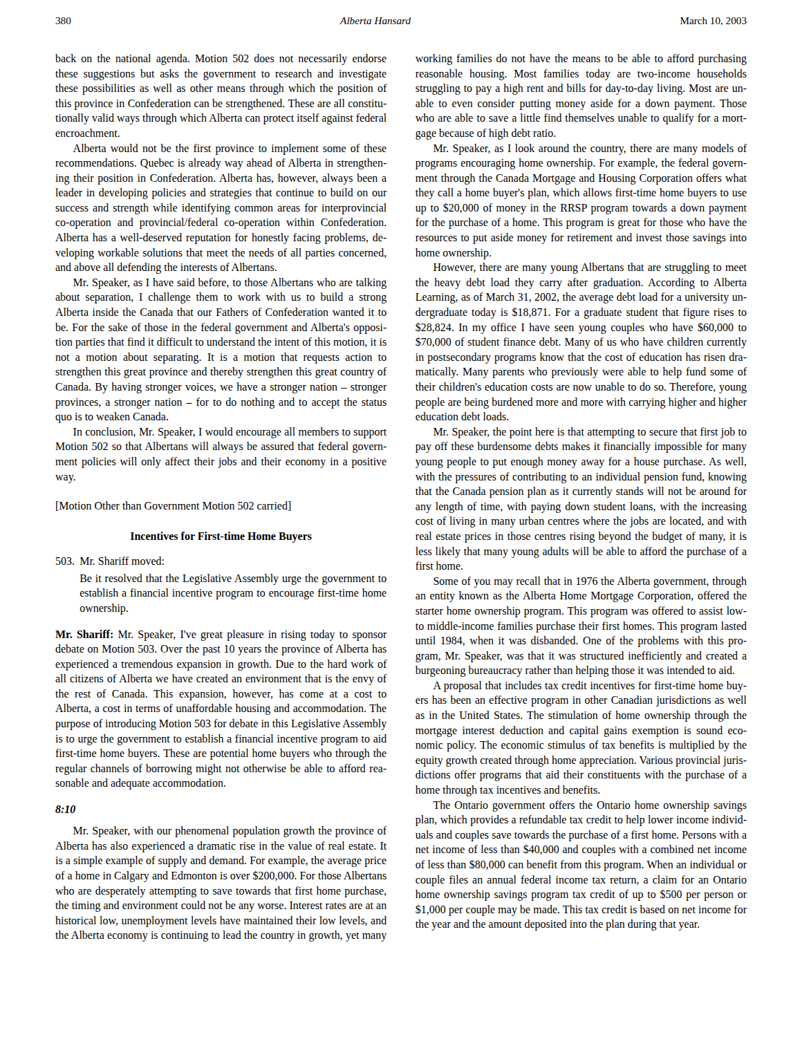380 Alberta Hansard March 10, 2003
back on the national agenda. Motion 502 does not necessarily endorse these suggestions but asks the government to research and investigate these possibilities as well as other means through which the position of this province in Confederation can be strengthened. These are all constitutionally valid ways through which Alberta can protect itself against federal encroachment.
Alberta would not be the first province to implement some of these recommendations. Quebec is already way ahead of Alberta in strengthening their position in Confederation. Alberta has, however, always been a leader in developing policies and strategies that continue to build on our success and strength while identifying common areas for interprovincial co-operation and provincial/federal co-operation within Confederation. Alberta has a well-deserved reputation for honestly facing problems, developing workable solutions that meet the needs of all parties concerned, and above all defending the interests of Albertans.
Mr. Speaker, as I have said before, to those Albertans who are talking about separation, I challenge them to work with us to build a strong Alberta inside the Canada that our Fathers of Confederation wanted it to be. For the sake of those in the federal government and Alberta's opposition parties that find it difficult to understand the intent of this motion, it is not a motion about separating. It is a motion that requests action to strengthen this great province and thereby strengthen this great country of Canada. By having stronger voices, we have a stronger nation – stronger provinces, a stronger nation – for to do nothing and to accept the status quo is to weaken Canada.
In conclusion, Mr. Speaker, I would encourage all members to support Motion 502 so that Albertans will always be assured that federal government policies will only affect their jobs and their economy in a positive way.
[Motion Other than Government Motion 502 carried]
Incentives for First-time Home Buyers
503. Mr. Shariff moved:
Be it resolved that the Legislative Assembly urge the government to establish a financial incentive program to encourage first-time home ownership.
Mr. Shariff: Mr. Speaker, I've great pleasure in rising today to sponsor debate on Motion 503. Over the past 10 years the province of Alberta has experienced a tremendous expansion in growth. Due to the hard work of all citizens of Alberta we have created an environment that is the envy of the rest of Canada. This expansion, however, has come at a cost to Alberta, a cost in terms of unaffordable housing and accommodation. The purpose of introducing Motion 503 for debate in this Legislative Assembly is to urge the government to establish a financial incentive program to aid first-time home buyers. These are potential home buyers who through the regular channels of borrowing might not otherwise be able to afford reasonable and adequate accommodation.
8:10
Mr. Speaker, with our phenomenal population growth the province of Alberta has also experienced a dramatic rise in the value of real estate. It is a simple example of supply and demand. For example, the average price of a home in Calgary and Edmonton is over $200,000. For those Albertans who are desperately attempting to save towards that first home purchase, the timing and environment could not be any worse. Interest rates are at an historical low, unemployment levels have maintained their low levels, and the Alberta economy is continuing to lead the country in growth, yet many working families do not have the means to be able to afford purchasing reasonable housing. Most families today are two-income households struggling to pay a high rent and bills for day-to-day living. Most are unable to even consider putting money aside for a down payment. Those who are able to save a little find themselves unable to qualify for a mortgage because of high debt ratio.
Mr. Speaker, as I look around the country, there are many models of programs encouraging home ownership. For example, the federal government through the Canada Mortgage and Housing Corporation offers what they call a home buyer's plan, which allows first-time home buyers to use up to $20,000 of money in the RRSP program towards a down payment for the purchase of a home. This program is great for those who have the resources to put aside money for retirement and invest those savings into home ownership.
However, there are many young Albertans that are struggling to meet the heavy debt load they carry after graduation. According to Alberta Learning, as of March 31, 2002, the average debt load for a university undergraduate today is $18,871. For a graduate student that figure rises to $28,824. In my office I have seen young couples who have $60,000 to $70,000 of student finance debt. Many of us who have children currently in postsecondary programs know that the cost of education has risen dramatically. Many parents who previously were able to help fund some of their children's education costs are now unable to do so. Therefore, young people are being burdened more and more with carrying higher and higher education debt loads.
Mr. Speaker, the point here is that attempting to secure that first job to pay off these burdensome debts makes it financially impossible for many young people to put enough money away for a house purchase. As well, with the pressures of contributing to an individual pension fund, knowing that the Canada pension plan as it currently stands will not be around for any length of time, with paying down student loans, with the increasing cost of living in many urban centres where the jobs are located, and with real estate prices in those centres rising beyond the budget of many, it is less likely that many young adults will be able to afford the purchase of a first home.
Some of you may recall that in 1976 the Alberta government, through an entity known as the Alberta Home Mortgage Corporation, offered the starter home ownership program. This program was offered to assist low- to middle-income families purchase their first homes. This program lasted until 1984, when it was disbanded. One of the problems with this program, Mr. Speaker, was that it was structured inefficiently and created a burgeoning bureaucracy rather than helping those it was intended to aid.
A proposal that includes tax credit incentives for first-time home buyers has been an effective program in other Canadian jurisdictions as well as in the United States. The stimulation of home ownership through the mortgage interest deduction and capital gains exemption is sound economic policy. The economic stimulus of tax benefits is multiplied by the equity growth created through home appreciation. Various provincial jurisdictions offer programs that aid their constituents with the purchase of a home through tax incentives and benefits.
The Ontario government offers the Ontario home ownership savings plan, which provides a refundable tax credit to help lower income individuals and couples save towards the purchase of a first home. Persons with a net income of less than $40,000 and couples with a combined net income of less than $80,000 can benefit from this program. When an individual or couple files an annual federal income tax return, a claim for an Ontario home ownership savings program tax credit of up to $500 per person or $1,000 per couple may be made. This tax credit is based on net income for the year and the amount deposited into the plan during that year.